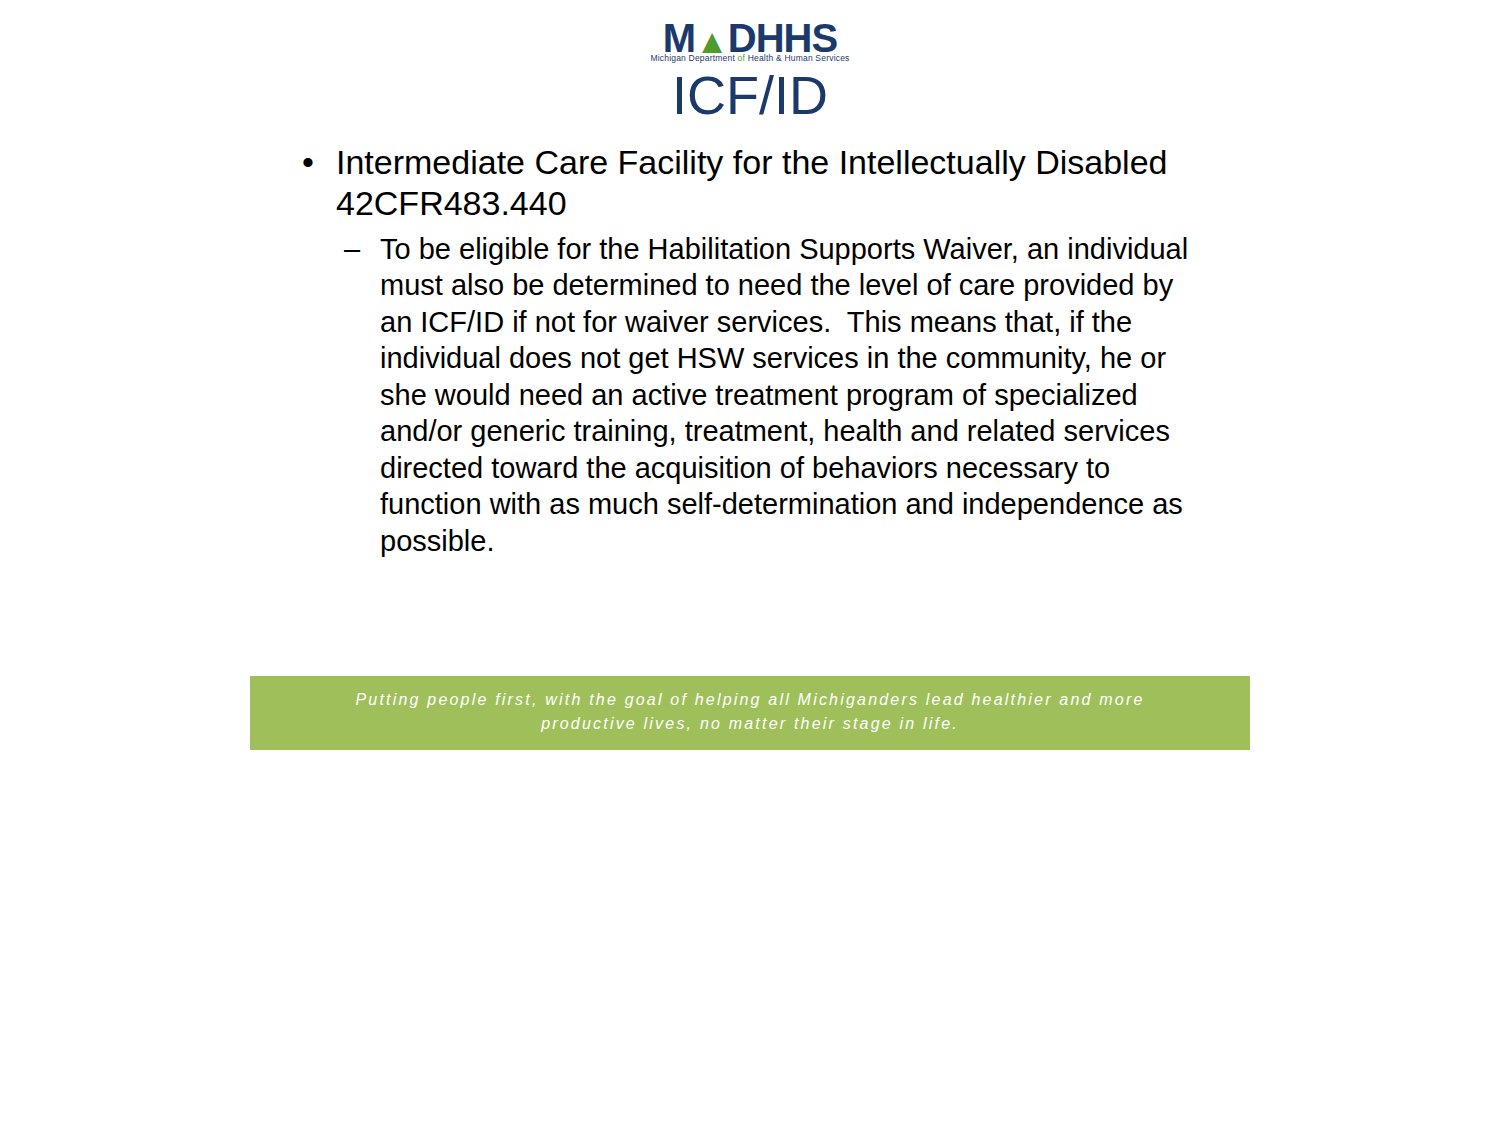M▲DHHS
Michigan Department of Health & Human Services
ICF/ID
Intermediate Care Facility for the Intellectually Disabled 42CFR483.440
To be eligible for the Habilitation Supports Waiver, an individual must also be determined to need the level of care provided by an ICF/ID if not for waiver services. This means that, if the individual does not get HSW services in the community, he or she would need an active treatment program of specialized and/or generic training, treatment, health and related services directed toward the acquisition of behaviors necessary to function with as much self-determination and independence as possible.
Putting people first, with the goal of helping all Michiganders lead healthier and more productive lives, no matter their stage in life.